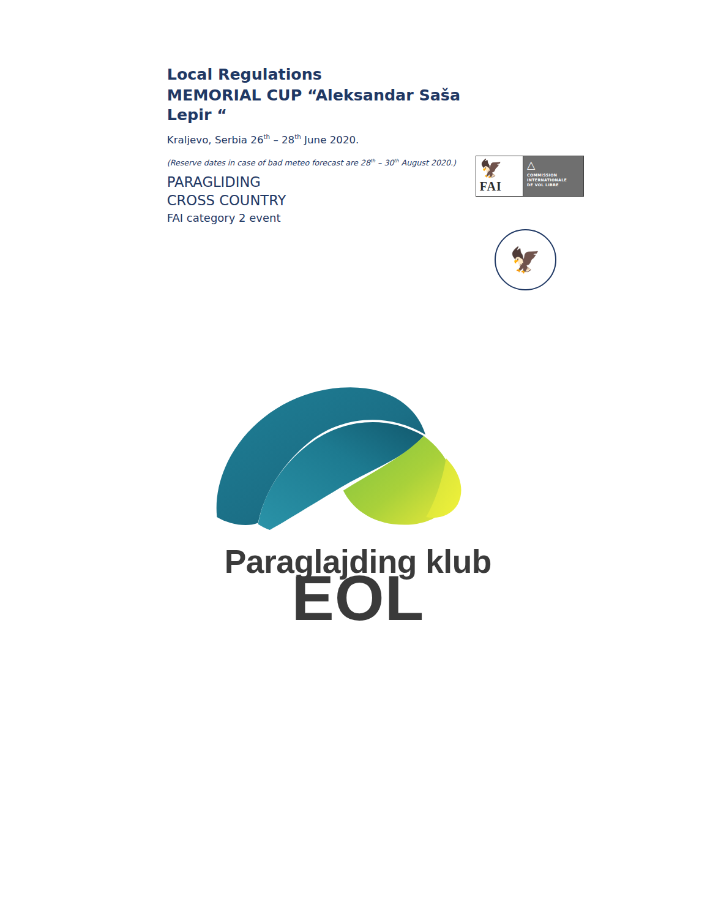Local Regulations
MEMORIAL CUP “Aleksandar Saša Lepir “
Kraljevo, Serbia 26th – 28th June 2020.
(Reserve dates in case of bad meteo forecast are 28th – 30th August 2020.)
PARAGLIDING
CROSS COUNTRY
FAI category 2 event
🦅
FAI
△
Commission
Internationale
de Vol Libre
🦅
Paraglajding klub
EOL